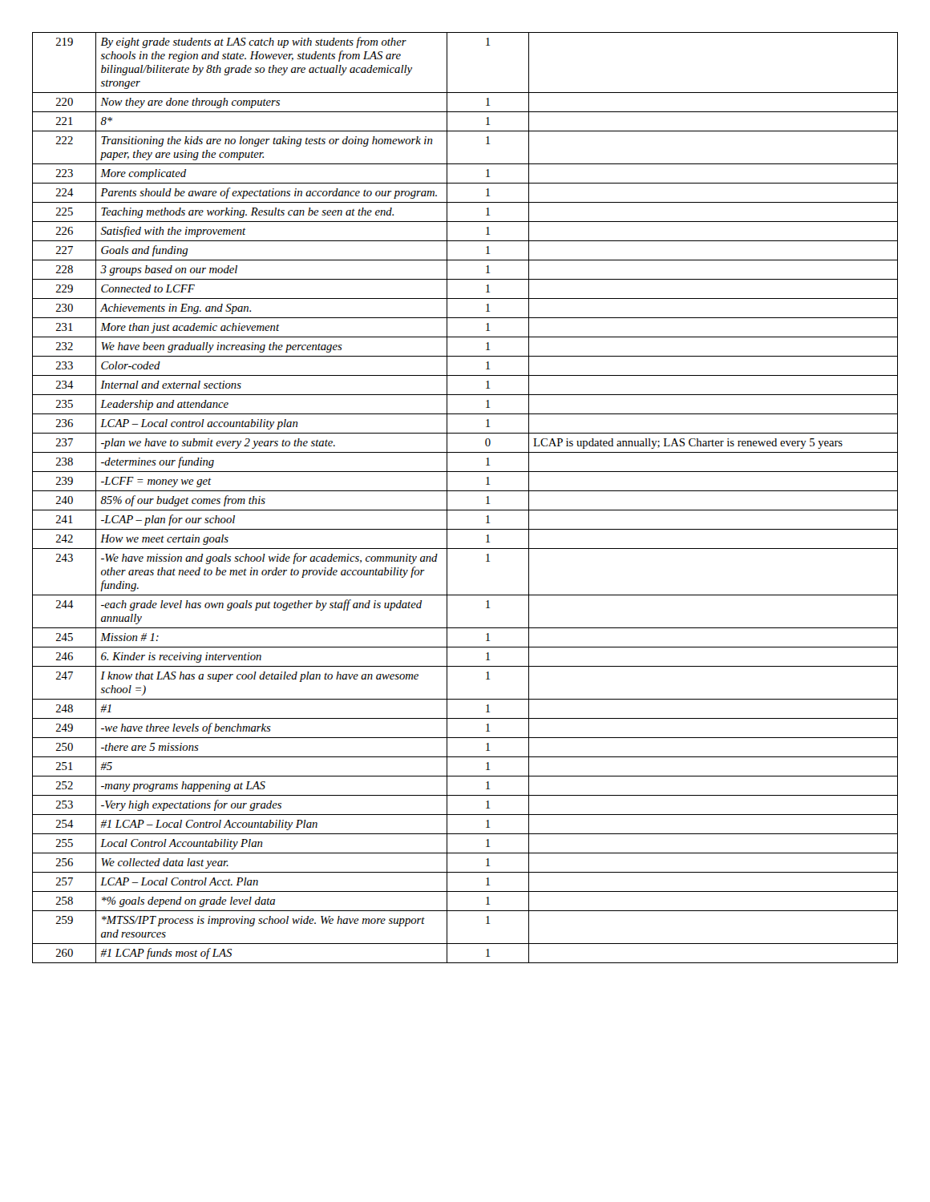| 219 | By eight grade students at LAS catch up with students from other schools in the region and state. However, students from LAS are bilingual/biliterate by 8th grade so they are actually academically stronger | 1 | |
| 220 | Now they are done through computers | 1 | |
| 221 | 8* | 1 | |
| 222 | Transitioning the kids are no longer taking tests or doing homework in paper, they are using the computer. | 1 | |
| 223 | More complicated | 1 | |
| 224 | Parents should be aware of expectations in accordance to our program. | 1 | |
| 225 | Teaching methods are working. Results can be seen at the end. | 1 | |
| 226 | Satisfied with the improvement | 1 | |
| 227 | Goals and funding | 1 | |
| 228 | 3 groups based on our model | 1 | |
| 229 | Connected to LCFF | 1 | |
| 230 | Achievements in Eng. and Span. | 1 | |
| 231 | More than just academic achievement | 1 | |
| 232 | We have been gradually increasing the percentages | 1 | |
| 233 | Color-coded | 1 | |
| 234 | Internal and external sections | 1 | |
| 235 | Leadership and attendance | 1 | |
| 236 | LCAP – Local control accountability plan | 1 | |
| 237 | -plan we have to submit every 2 years to the state. | 0 | LCAP is updated annually; LAS Charter is renewed every 5 years |
| 238 | -determines our funding | 1 | |
| 239 | -LCFF = money we get | 1 | |
| 240 | 85% of our budget comes from this | 1 | |
| 241 | -LCAP – plan for our school | 1 | |
| 242 | How we meet certain goals | 1 | |
| 243 | -We have mission and goals school wide for academics, community and other areas that need to be met in order to provide accountability for funding. | 1 | |
| 244 | -each grade level has own goals put together by staff and is updated annually | 1 | |
| 245 | Mission # 1: | 1 | |
| 246 | 6. Kinder is receiving intervention | 1 | |
| 247 | I know that LAS has a super cool detailed plan to have an awesome school =) | 1 | |
| 248 | #1 | 1 | |
| 249 | -we have three levels of benchmarks | 1 | |
| 250 | -there are 5 missions | 1 | |
| 251 | #5 | 1 | |
| 252 | -many programs happening at LAS | 1 | |
| 253 | -Very high expectations for our grades | 1 | |
| 254 | #1 LCAP – Local Control Accountability Plan | 1 | |
| 255 | Local Control Accountability Plan | 1 | |
| 256 | We collected data last year. | 1 | |
| 257 | LCAP – Local Control Acct. Plan | 1 | |
| 258 | *% goals depend on grade level data | 1 | |
| 259 | *MTSS/IPT process is improving school wide. We have more support and resources | 1 | |
| 260 | #1 LCAP funds most of LAS | 1 | |